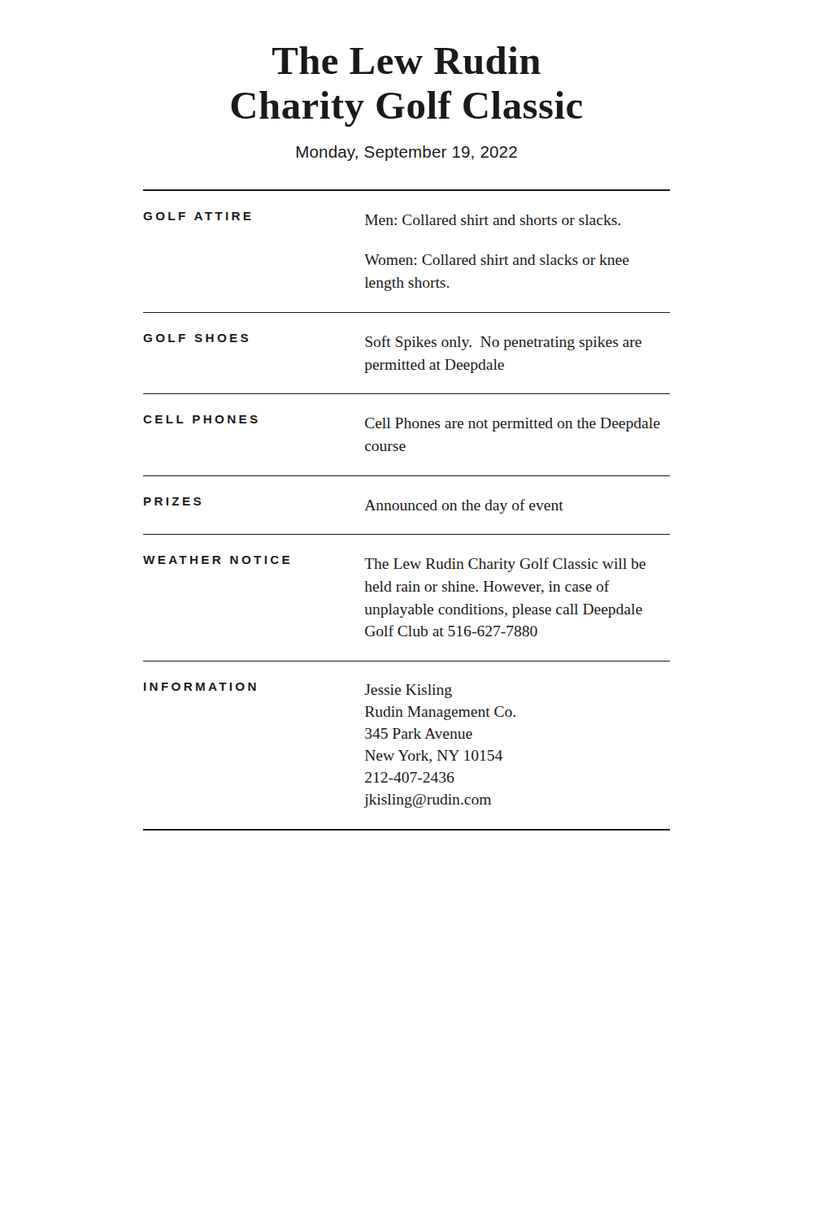The Lew Rudin
Charity Golf Classic
Monday, September 19, 2022
| Golf Attire | Men: Collared shirt and shorts or slacks. Women: Collared shirt and slacks or knee length shorts. |
| Golf Shoes | Soft Spikes only. No penetrating spikes are permitted at Deepdale |
| Cell Phones | Cell Phones are not permitted on the Deepdale course |
| Prizes | Announced on the day of event |
| Weather Notice | The Lew Rudin Charity Golf Classic will be held rain or shine. However, in case of unplayable conditions, please call Deepdale Golf Club at 516-627-7880 |
| Information | Jessie Kisling Rudin Management Co. 345 Park Avenue New York, NY 10154 212-407-2436 jkisling@rudin.com |